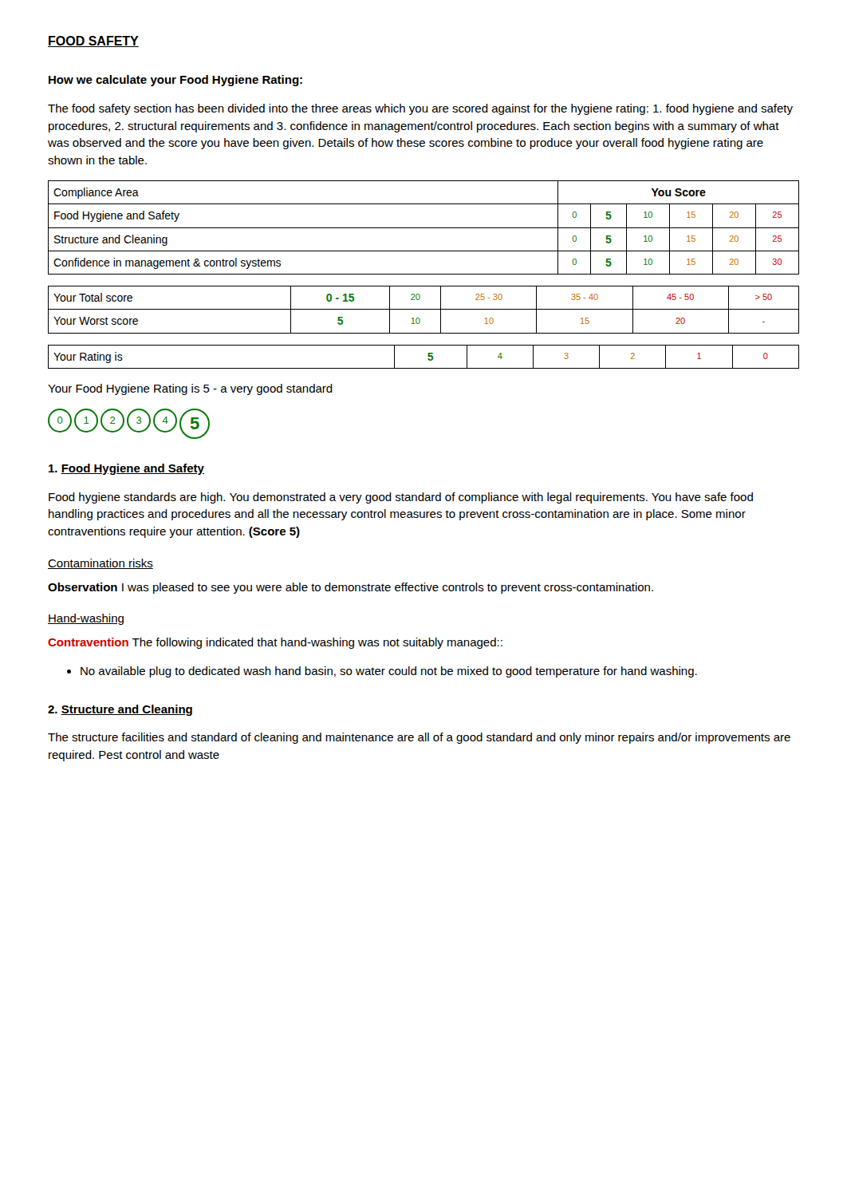FOOD SAFETY
How we calculate your Food Hygiene Rating:
The food safety section has been divided into the three areas which you are scored against for the hygiene rating: 1. food hygiene and safety procedures, 2. structural requirements and 3. confidence in management/control procedures. Each section begins with a summary of what was observed and the score you have been given. Details of how these scores combine to produce your overall food hygiene rating are shown in the table.
| Compliance Area | You Score |
| --- | --- |
| Food Hygiene and Safety | 0 | 5 | 10 | 15 | 20 | 25 |
| Structure and Cleaning | 0 | 5 | 10 | 15 | 20 | 25 |
| Confidence in management & control systems | 0 | 5 | 10 | 15 | 20 | 30 |
| Your Total score | 0 - 15 | 20 | 25 - 30 | 35 - 40 | 45 - 50 | > 50 |
| Your Worst score | 5 | 10 | 10 | 15 | 20 | - |
| Your Rating is | 5 | 4 | 3 | 2 | 1 | 0 |
Your Food Hygiene Rating is 5 - a very good standard
012345
1. Food Hygiene and Safety
Food hygiene standards are high. You demonstrated a very good standard of compliance with legal requirements. You have safe food handling practices and procedures and all the necessary control measures to prevent cross-contamination are in place. Some minor contraventions require your attention. (Score 5)
Contamination risks
Observation I was pleased to see you were able to demonstrate effective controls to prevent cross-contamination.
Hand-washing
Contravention The following indicated that hand-washing was not suitably managed::
No available plug to dedicated wash hand basin, so water could not be mixed to good temperature for hand washing.
2. Structure and Cleaning
The structure facilities and standard of cleaning and maintenance are all of a good standard and only minor repairs and/or improvements are required. Pest control and waste